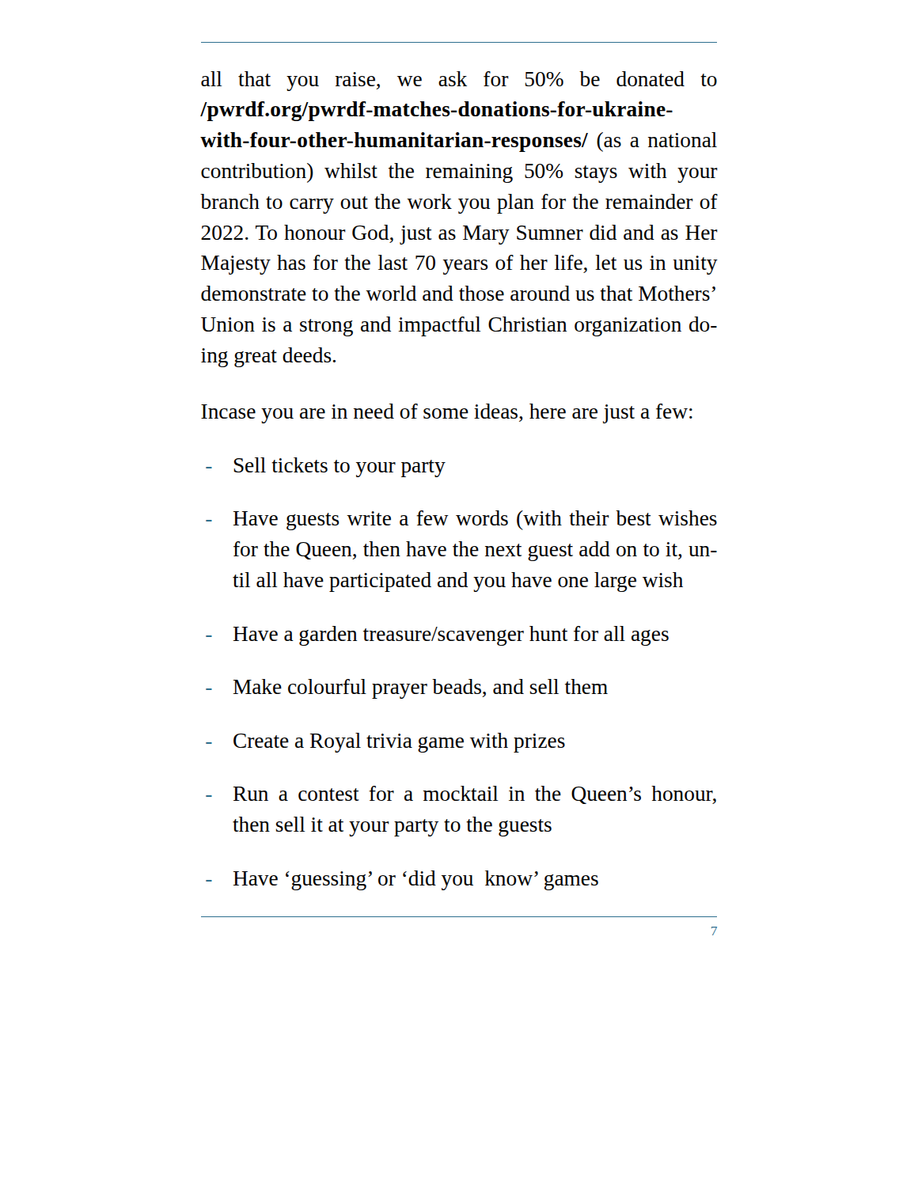all that you raise, we ask for 50% be donated to /pwrdf.org/pwrdf-matches-donations-for-ukraine-with-four-other-humanitarian-responses/ (as a national contribution) whilst the remaining 50% stays with your branch to carry out the work you plan for the remainder of 2022. To honour God, just as Mary Sumner did and as Her Majesty has for the last 70 years of her life, let us in unity demonstrate to the world and those around us that Mothers’ Union is a strong and impactful Christian organization doing great deeds.
Incase you are in need of some ideas, here are just a few:
Sell tickets to your party
Have guests write a few words (with their best wishes for the Queen, then have the next guest add on to it, until all have participated and you have one large wish
Have a garden treasure/scavenger hunt for all ages
Make colourful prayer beads, and sell them
Create a Royal trivia game with prizes
Run a contest for a mocktail in the Queen’s honour, then sell it at your party to the guests
Have ‘guessing’ or ‘did you know’ games
7